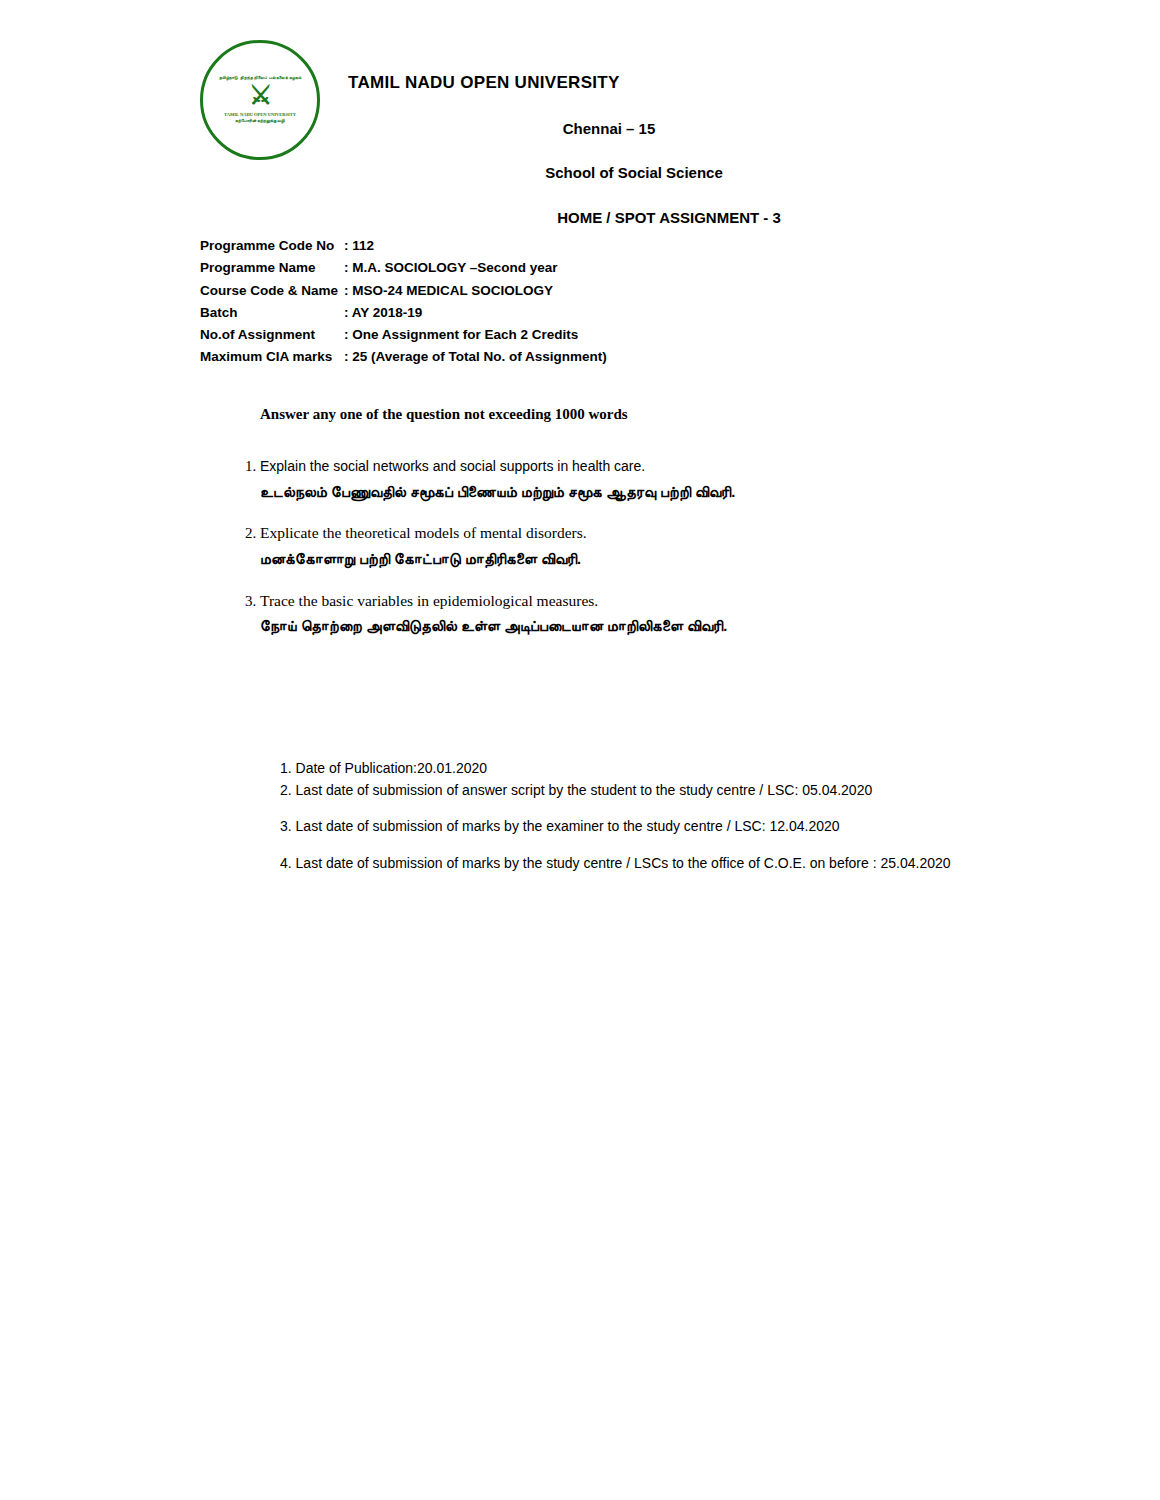தமிழ்நாடு திறந்தநிலைப் பல்கலைக்கழகம்
⚔
TAMIL NADU OPEN UNIVERSITY
கற்போரின் கற்றலுக்கு வழி
TAMIL NADU OPEN UNIVERSITY
Chennai – 15
School of Social Science
HOME / SPOT ASSIGNMENT - 3
| Programme Code No | : 112 |
| Programme Name | : M.A. SOCIOLOGY –Second year |
| Course Code & Name | : MSO-24 MEDICAL SOCIOLOGY |
| Batch | : AY 2018-19 |
| No.of Assignment | : One Assignment for Each 2 Credits |
| Maximum CIA marks | : 25 (Average of Total No. of Assignment) |
Answer any one of the question not exceeding 1000 words
Explain the social networks and social supports in health care. உடல்நலம் பேணுவதில் சமூகப் பிணையம் மற்றும் சமூக ஆதரவு பற்றி விவரி.
Explicate the theoretical models of mental disorders. மனக்கோளாறு பற்றி கோட்பாடு மாதிரிகளை விவரி.
Trace the basic variables in epidemiological measures. நோய் தொற்றை அளவிடுதலில் உள்ள அடிப்படையான மாறிலிகளை விவரி.
1. Date of Publication:20.01.2020
2. Last date of submission of answer script by the student to the study centre / LSC: 05.04.2020
3. Last date of submission of marks by the examiner to the study centre / LSC: 12.04.2020
4. Last date of submission of marks by the study centre / LSCs to the office of C.O.E. on before : 25.04.2020